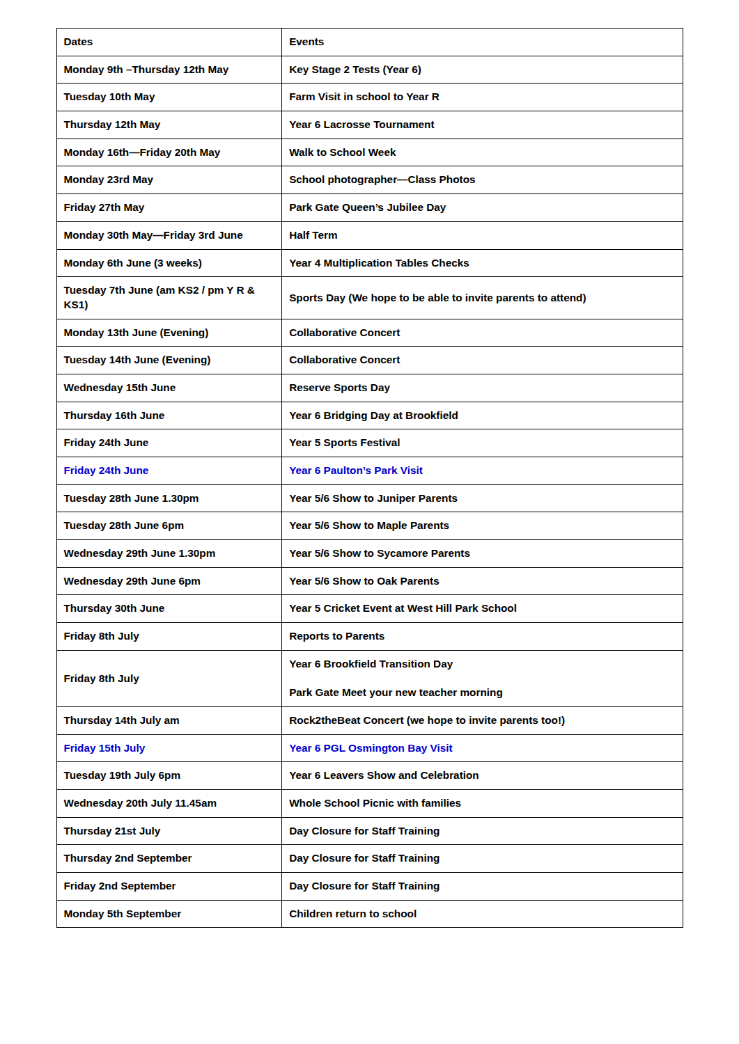| Dates | Events |
| Monday 9th –Thursday 12th May | Key Stage 2 Tests (Year 6) |
| Tuesday 10th May | Farm Visit in school to Year R |
| Thursday 12th May | Year 6 Lacrosse Tournament |
| Monday 16th—Friday 20th May | Walk to School Week |
| Monday 23rd May | School photographer—Class Photos |
| Friday 27th May | Park Gate Queen’s Jubilee Day |
| Monday 30th May—Friday 3rd June | Half Term |
| Monday 6th June (3 weeks) | Year 4 Multiplication Tables Checks |
| Tuesday 7th June (am KS2 / pm Y R & KS1) | Sports Day (We hope to be able to invite parents to attend) |
| Monday 13th June (Evening) | Collaborative Concert |
| Tuesday 14th June (Evening) | Collaborative Concert |
| Wednesday 15th June | Reserve Sports Day |
| Thursday 16th June | Year 6 Bridging Day at Brookfield |
| Friday 24th June | Year 5 Sports Festival |
| Friday 24th June | Year 6 Paulton’s Park Visit |
| Tuesday 28th June 1.30pm | Year 5/6 Show to Juniper Parents |
| Tuesday 28th June 6pm | Year 5/6 Show to Maple Parents |
| Wednesday 29th June 1.30pm | Year 5/6 Show to Sycamore Parents |
| Wednesday 29th June 6pm | Year 5/6 Show to Oak Parents |
| Thursday 30th June | Year 5 Cricket Event at West Hill Park School |
| Friday 8th July | Reports to Parents |
| Friday 8th July | Year 6 Brookfield Transition Day Park Gate Meet your new teacher morning |
| Thursday 14th July am | Rock2theBeat Concert (we hope to invite parents too!) |
| Friday 15th July | Year 6 PGL Osmington Bay Visit |
| Tuesday 19th July 6pm | Year 6 Leavers Show and Celebration |
| Wednesday 20th July 11.45am | Whole School Picnic with families |
| Thursday 21st July | Day Closure for Staff Training |
| Thursday 2nd September | Day Closure for Staff Training |
| Friday 2nd September | Day Closure for Staff Training |
| Monday 5th September | Children return to school |